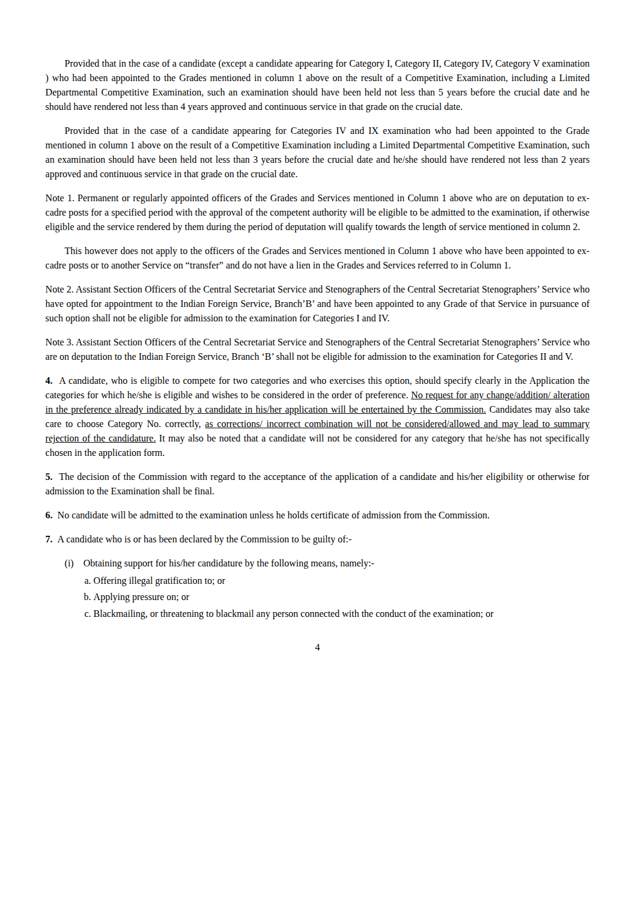Provided that in the case of a candidate (except a candidate appearing for Category I, Category II, Category IV, Category V examination ) who had been appointed to the Grades mentioned in column 1 above on the result of a Competitive Examination, including a Limited Departmental Competitive Examination, such an examination should have been held not less than 5 years before the crucial date and he should have rendered not less than 4 years approved and continuous service in that grade on the crucial date.
Provided that in the case of a candidate appearing for Categories IV and IX examination who had been appointed to the Grade mentioned in column 1 above on the result of a Competitive Examination including a Limited Departmental Competitive Examination, such an examination should have been held not less than 3 years before the crucial date and he/she should have rendered not less than 2 years approved and continuous service in that grade on the crucial date.
Note 1. Permanent or regularly appointed officers of the Grades and Services mentioned in Column 1 above who are on deputation to ex-cadre posts for a specified period with the approval of the competent authority will be eligible to be admitted to the examination, if otherwise eligible and the service rendered by them during the period of deputation will qualify towards the length of service mentioned in column 2.
This however does not apply to the officers of the Grades and Services mentioned in Column 1 above who have been appointed to ex-cadre posts or to another Service on “transfer” and do not have a lien in the Grades and Services referred to in Column 1.
Note 2. Assistant Section Officers of the Central Secretariat Service and Stenographers of the Central Secretariat Stenographers’ Service who have opted for appointment to the Indian Foreign Service, Branch’B’ and have been appointed to any Grade of that Service in pursuance of such option shall not be eligible for admission to the examination for Categories I and IV.
Note 3. Assistant Section Officers of the Central Secretariat Service and Stenographers of the Central Secretariat Stenographers’ Service who are on deputation to the Indian Foreign Service, Branch ‘B’ shall not be eligible for admission to the examination for Categories II and V.
4. A candidate, who is eligible to compete for two categories and who exercises this option, should specify clearly in the Application the categories for which he/she is eligible and wishes to be considered in the order of preference. No request for any change/addition/ alteration in the preference already indicated by a candidate in his/her application will be entertained by the Commission. Candidates may also take care to choose Category No. correctly, as corrections/ incorrect combination will not be considered/allowed and may lead to summary rejection of the candidature. It may also be noted that a candidate will not be considered for any category that he/she has not specifically chosen in the application form.
5. The decision of the Commission with regard to the acceptance of the application of a candidate and his/her eligibility or otherwise for admission to the Examination shall be final.
6. No candidate will be admitted to the examination unless he holds certificate of admission from the Commission.
7. A candidate who is or has been declared by the Commission to be guilty of:-
(i) Obtaining support for his/her candidature by the following means, namely:-
Offering illegal gratification to; or
Applying pressure on; or
Blackmailing, or threatening to blackmail any person connected with the conduct of the examination; or
4